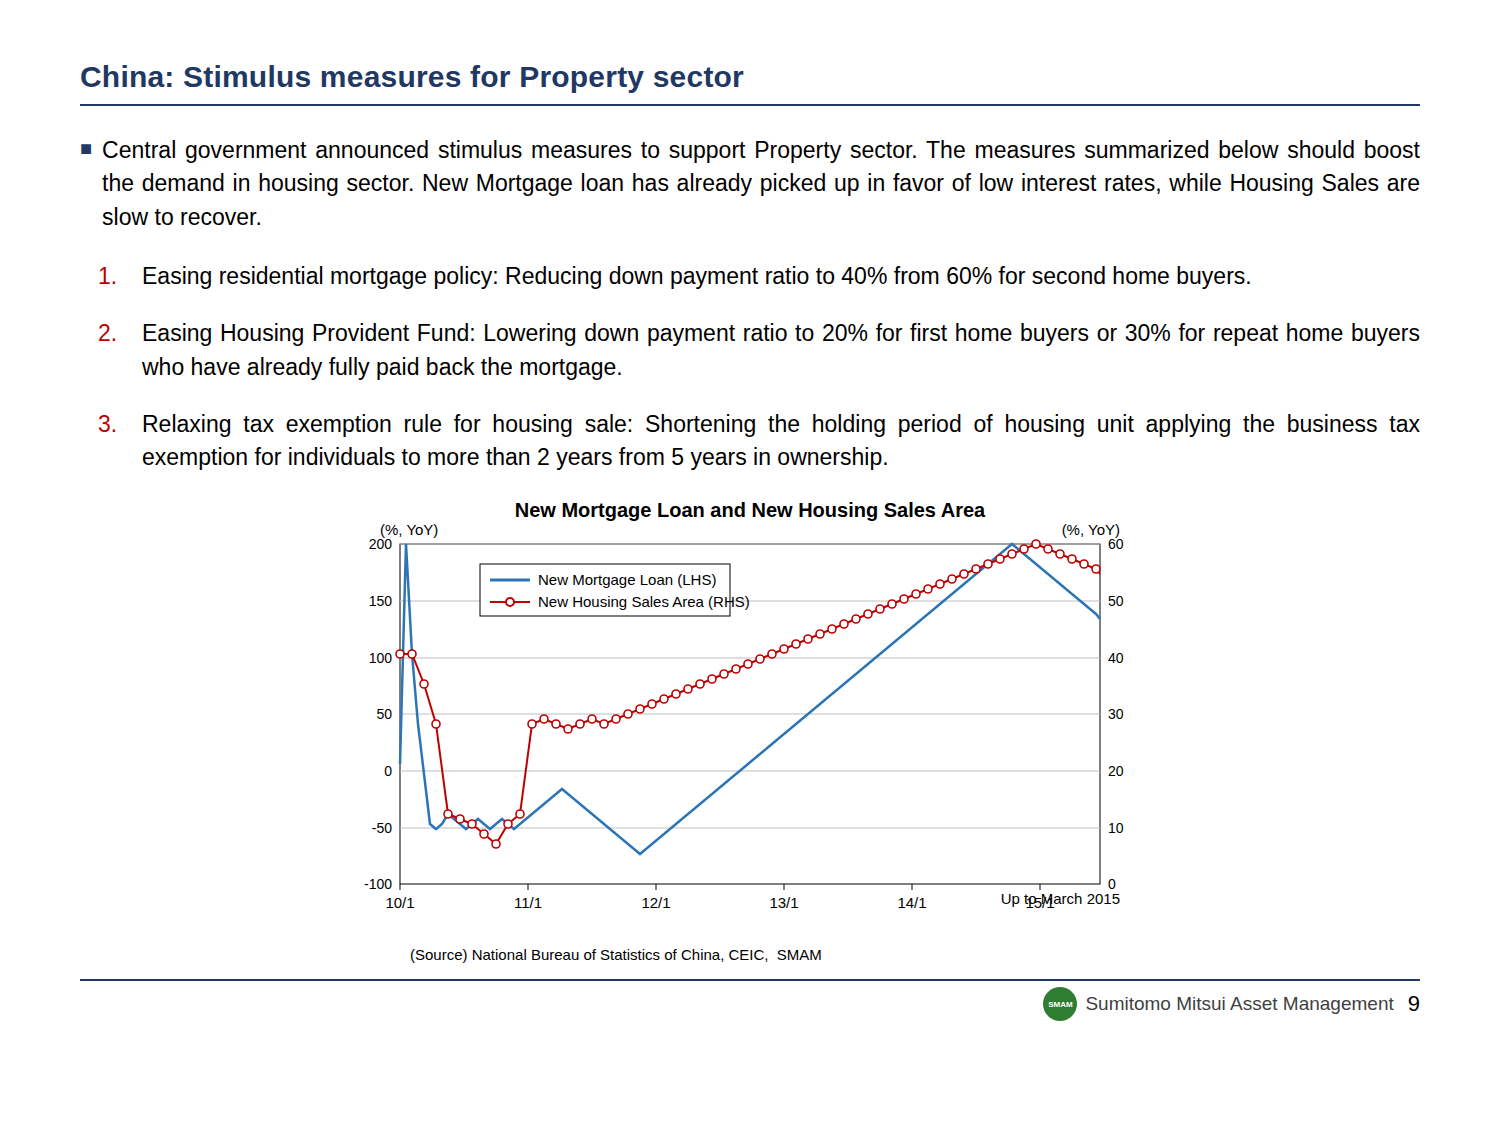China: Stimulus measures for Property sector
■ Central government announced stimulus measures to support Property sector. The measures summarized below should boost the demand in housing sector. New Mortgage loan has already picked up in favor of low interest rates, while Housing Sales are slow to recover.
Easing residential mortgage policy: Reducing down payment ratio to 40% from 60% for second home buyers.
Easing Housing Provident Fund: Lowering down payment ratio to 20% for first home buyers or 30% for repeat home buyers who have already fully paid back the mortgage.
Relaxing tax exemption rule for housing sale: Shortening the holding period of housing unit applying the business tax exemption for individuals to more than 2 years from 5 years in ownership.
New Mortgage Loan and New Housing Sales Area
(%, YoY)
(%, YoY)
200 150 100 50 0 -50 -100 60 50 40 30 20 10 0 0 x 10/1 11/1 12/1 13/1 14/1 15/1 New Mortgage Loan (LHS) New Housing Sales Area (RHS)
(Source) National Bureau of Statistics of China, CEIC, SMAM
Up to March 2015
Sumitomo Mitsui Asset Management
9